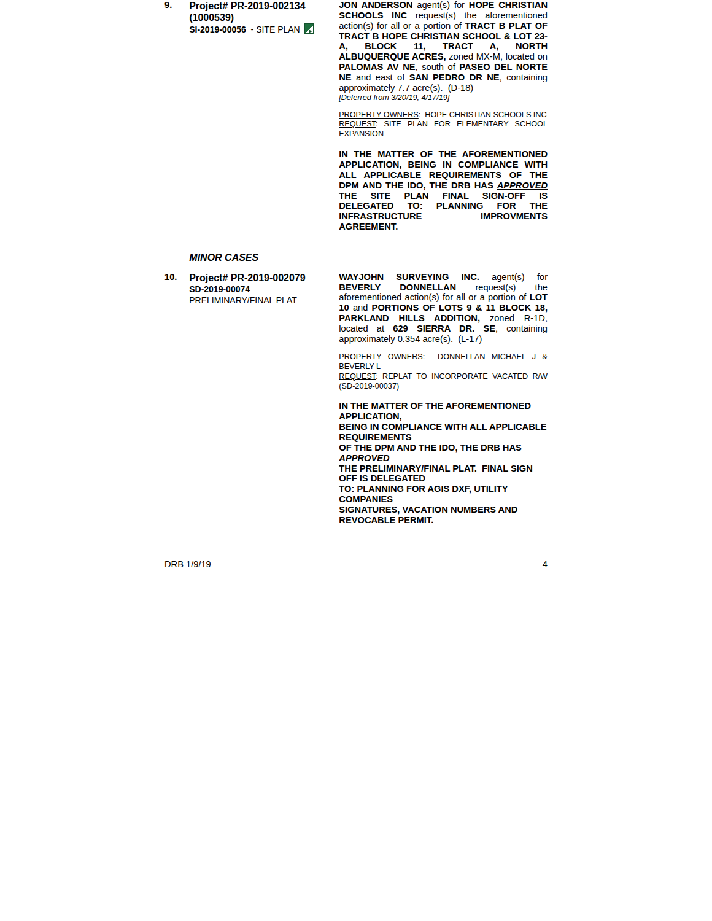| 9. | Project# PR-2019-002134 (1000539) SI-2019-00056 - SITE PLAN | JON ANDERSON agent(s) for HOPE CHRISTIAN SCHOOLS INC request(s) the aforementioned action(s) for all or a portion of TRACT B PLAT OF TRACT B HOPE CHRISTIAN SCHOOL & LOT 23-A, BLOCK 11, TRACT A, NORTH ALBUQUERQUE ACRES, zoned MX-M, located on PALOMAS AV NE , south of PASEO DEL NORTE NE and east of SAN PEDRO DR NE , containing approximately 7.7 acre(s). (D-18) [Deferred from 3/20/19, 4/17/19] PROPERTY OWNERS : HOPE CHRISTIAN SCHOOLS INC REQUEST : SITE PLAN FOR ELEMENTARY SCHOOL EXPANSION IN THE MATTER OF THE AFOREMENTIONED APPLICATION, BEING IN COMPLIANCE WITH ALL APPLICABLE REQUIREMENTS OF THE DPM AND THE IDO, THE DRB HAS APPROVED THE SITE PLAN FINAL SIGN-OFF IS DELEGATED TO: PLANNING FOR THE INFRASTRUCTURE IMPROVMENTS AGREEMENT. |
MINOR CASES
| 10. | Project# PR-2019-002079 SD-2019-00074 – PRELIMINARY/FINAL PLAT | WAYJOHN SURVEYING INC. agent(s) for BEVERLY DONNELLAN request(s) the aforementioned action(s) for all or a portion of LOT 10 and PORTIONS OF LOTS 9 & 11 BLOCK 18, PARKLAND HILLS ADDITION, zoned R-1D, located at 629 SIERRA DR. SE , containing approximately 0.354 acre(s). (L-17) PROPERTY OWNERS : DONNELLAN MICHAEL J & BEVERLY L REQUEST : REPLAT TO INCORPORATE VACATED R/W (SD-2019-00037) IN THE MATTER OF THE AFOREMENTIONED APPLICATION, BEING IN COMPLIANCE WITH ALL APPLICABLE REQUIREMENTS OF THE DPM AND THE IDO, THE DRB HAS APPROVED THE PRELIMINARY/FINAL PLAT. FINAL SIGN OFF IS DELEGATED TO: PLANNING FOR AGIS DXF, UTILITY COMPANIES SIGNATURES, VACATION NUMBERS AND REVOCABLE PERMIT. |
DRB 1/9/19 4